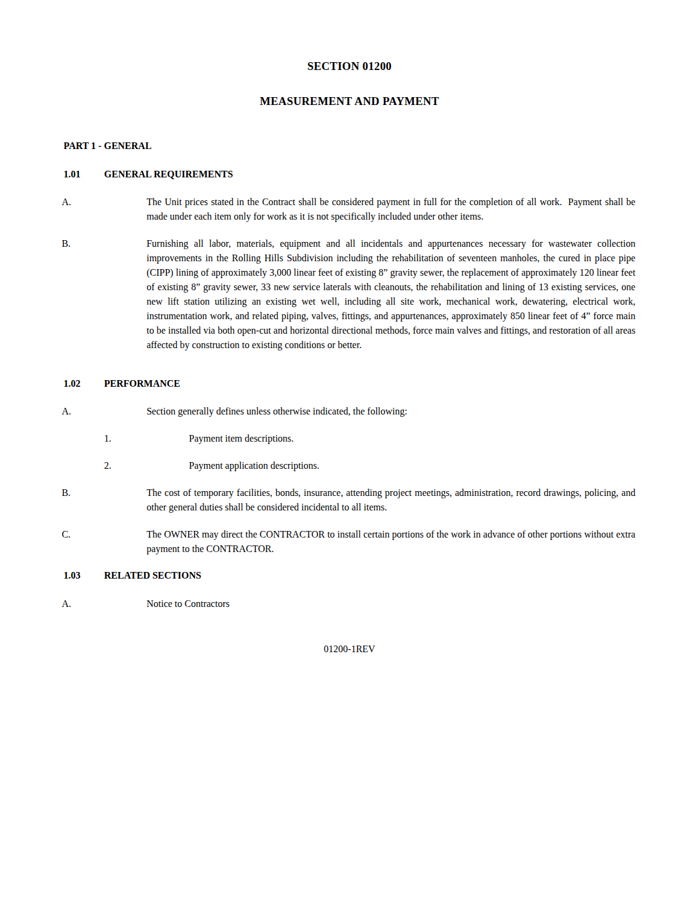SECTION 01200
MEASUREMENT AND PAYMENT
PART 1 - GENERAL
1.01 GENERAL REQUIREMENTS
A. The Unit prices stated in the Contract shall be considered payment in full for the completion of all work. Payment shall be made under each item only for work as it is not specifically included under other items.
B. Furnishing all labor, materials, equipment and all incidentals and appurtenances necessary for wastewater collection improvements in the Rolling Hills Subdivision including the rehabilitation of seventeen manholes, the cured in place pipe (CIPP) lining of approximately 3,000 linear feet of existing 8” gravity sewer, the replacement of approximately 120 linear feet of existing 8” gravity sewer, 33 new service laterals with cleanouts, the rehabilitation and lining of 13 existing services, one new lift station utilizing an existing wet well, including all site work, mechanical work, dewatering, electrical work, instrumentation work, and related piping, valves, fittings, and appurtenances, approximately 850 linear feet of 4” force main to be installed via both open-cut and horizontal directional methods, force main valves and fittings, and restoration of all areas affected by construction to existing conditions or better.
1.02 PERFORMANCE
A. Section generally defines unless otherwise indicated, the following:
1. Payment item descriptions.
2. Payment application descriptions.
B. The cost of temporary facilities, bonds, insurance, attending project meetings, administration, record drawings, policing, and other general duties shall be considered incidental to all items.
C. The OWNER may direct the CONTRACTOR to install certain portions of the work in advance of other portions without extra payment to the CONTRACTOR.
1.03 RELATED SECTIONS
A. Notice to Contractors
01200-1REV